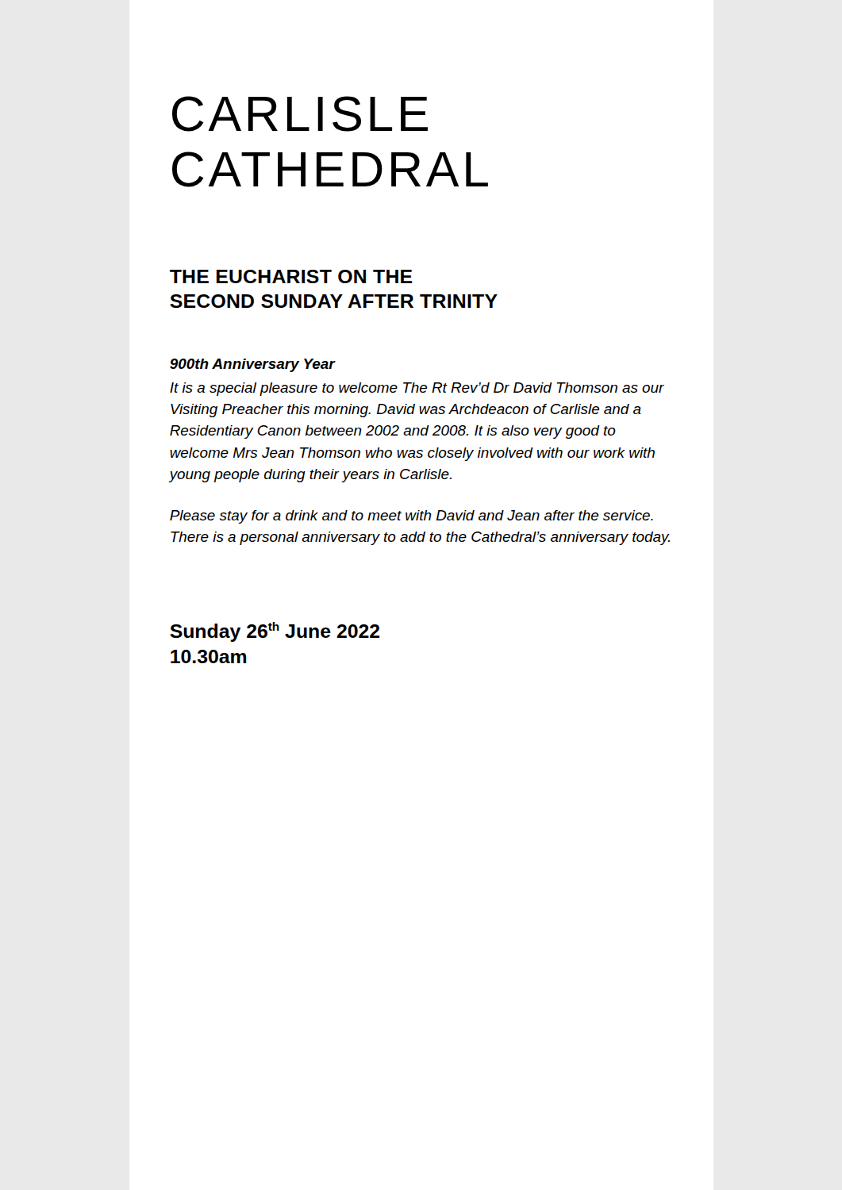Carlisle Cathedral
The Eucharist on the Second Sunday after Trinity
900th Anniversary Year
It is a special pleasure to welcome The Rt Rev’d Dr David Thomson as our Visiting Preacher this morning. David was Archdeacon of Carlisle and a Residentiary Canon between 2002 and 2008. It is also very good to welcome Mrs Jean Thomson who was closely involved with our work with young people during their years in Carlisle.
Please stay for a drink and to meet with David and Jean after the service. There is a personal anniversary to add to the Cathedral’s anniversary today.
Sunday 26th June 2022 10.30am